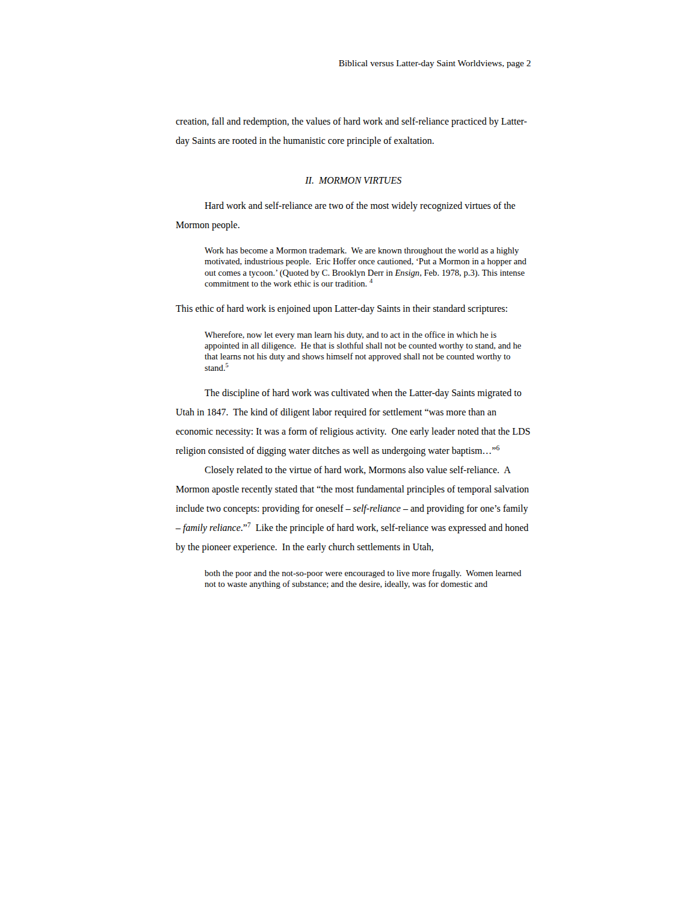Biblical versus Latter-day Saint Worldviews, page 2
creation, fall and redemption, the values of hard work and self-reliance practiced by Latter-day Saints are rooted in the humanistic core principle of exaltation.
II. MORMON VIRTUES
Hard work and self-reliance are two of the most widely recognized virtues of the Mormon people.
Work has become a Mormon trademark. We are known throughout the world as a highly motivated, industrious people. Eric Hoffer once cautioned, ‘Put a Mormon in a hopper and out comes a tycoon.’ (Quoted by C. Brooklyn Derr in Ensign, Feb. 1978, p.3). This intense commitment to the work ethic is our tradition. 4
This ethic of hard work is enjoined upon Latter-day Saints in their standard scriptures:
Wherefore, now let every man learn his duty, and to act in the office in which he is appointed in all diligence. He that is slothful shall not be counted worthy to stand, and he that learns not his duty and shows himself not approved shall not be counted worthy to stand.5
The discipline of hard work was cultivated when the Latter-day Saints migrated to Utah in 1847. The kind of diligent labor required for settlement “was more than an economic necessity: It was a form of religious activity. One early leader noted that the LDS religion consisted of digging water ditches as well as undergoing water baptism…”6
Closely related to the virtue of hard work, Mormons also value self-reliance. A Mormon apostle recently stated that “the most fundamental principles of temporal salvation include two concepts: providing for oneself – self-reliance – and providing for one’s family – family reliance.”7 Like the principle of hard work, self-reliance was expressed and honed by the pioneer experience. In the early church settlements in Utah,
both the poor and the not-so-poor were encouraged to live more frugally. Women learned not to waste anything of substance; and the desire, ideally, was for domestic and